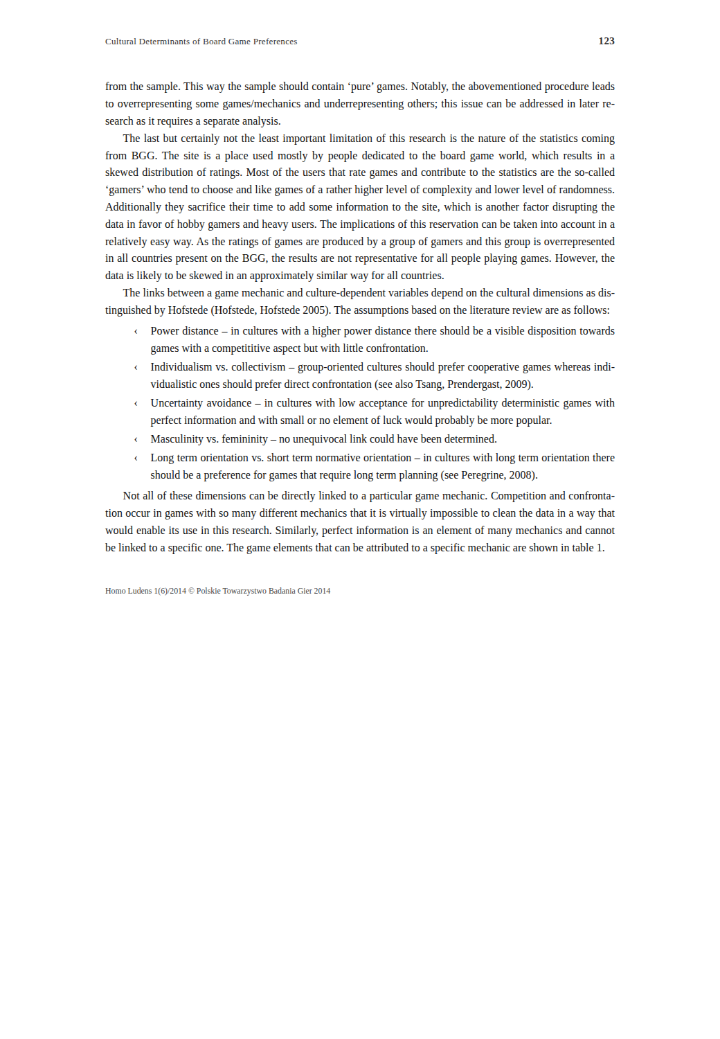Cultural Determinants of Board Game Preferences 123
from the sample. This way the sample should contain ‘pure’ games. Notably, the abovementioned procedure leads to overrepresenting some games/mechanics and underrepresenting others; this issue can be addressed in later research as it requires a separate analysis.
The last but certainly not the least important limitation of this research is the nature of the statistics coming from BGG. The site is a place used mostly by people dedicated to the board game world, which results in a skewed distribution of ratings. Most of the users that rate games and contribute to the statistics are the so-called ‘gamers’ who tend to choose and like games of a rather higher level of complexity and lower level of randomness. Additionally they sacrifice their time to add some information to the site, which is another factor disrupting the data in favor of hobby gamers and heavy users. The implications of this reservation can be taken into account in a relatively easy way. As the ratings of games are produced by a group of gamers and this group is overrepresented in all countries present on the BGG, the results are not representative for all people playing games. However, the data is likely to be skewed in an approximately similar way for all countries.
The links between a game mechanic and culture-dependent variables depend on the cultural dimensions as distinguished by Hofstede (Hofstede, Hofstede 2005). The assumptions based on the literature review are as follows:
Power distance – in cultures with a higher power distance there should be a visible disposition towards games with a competititive aspect but with little confrontation.
Individualism vs. collectivism – group-oriented cultures should prefer cooperative games whereas individualistic ones should prefer direct confrontation (see also Tsang, Prendergast, 2009).
Uncertainty avoidance – in cultures with low acceptance for unpredictability deterministic games with perfect information and with small or no element of luck would probably be more popular.
Masculinity vs. femininity – no unequivocal link could have been determined.
Long term orientation vs. short term normative orientation – in cultures with long term orientation there should be a preference for games that require long term planning (see Peregrine, 2008).
Not all of these dimensions can be directly linked to a particular game mechanic. Competition and confrontation occur in games with so many different mechanics that it is virtually impossible to clean the data in a way that would enable its use in this research. Similarly, perfect information is an element of many mechanics and cannot be linked to a specific one. The game elements that can be attributed to a specific mechanic are shown in table 1.
Homo Ludens 1(6)/2014 © Polskie Towarzystwo Badania Gier 2014